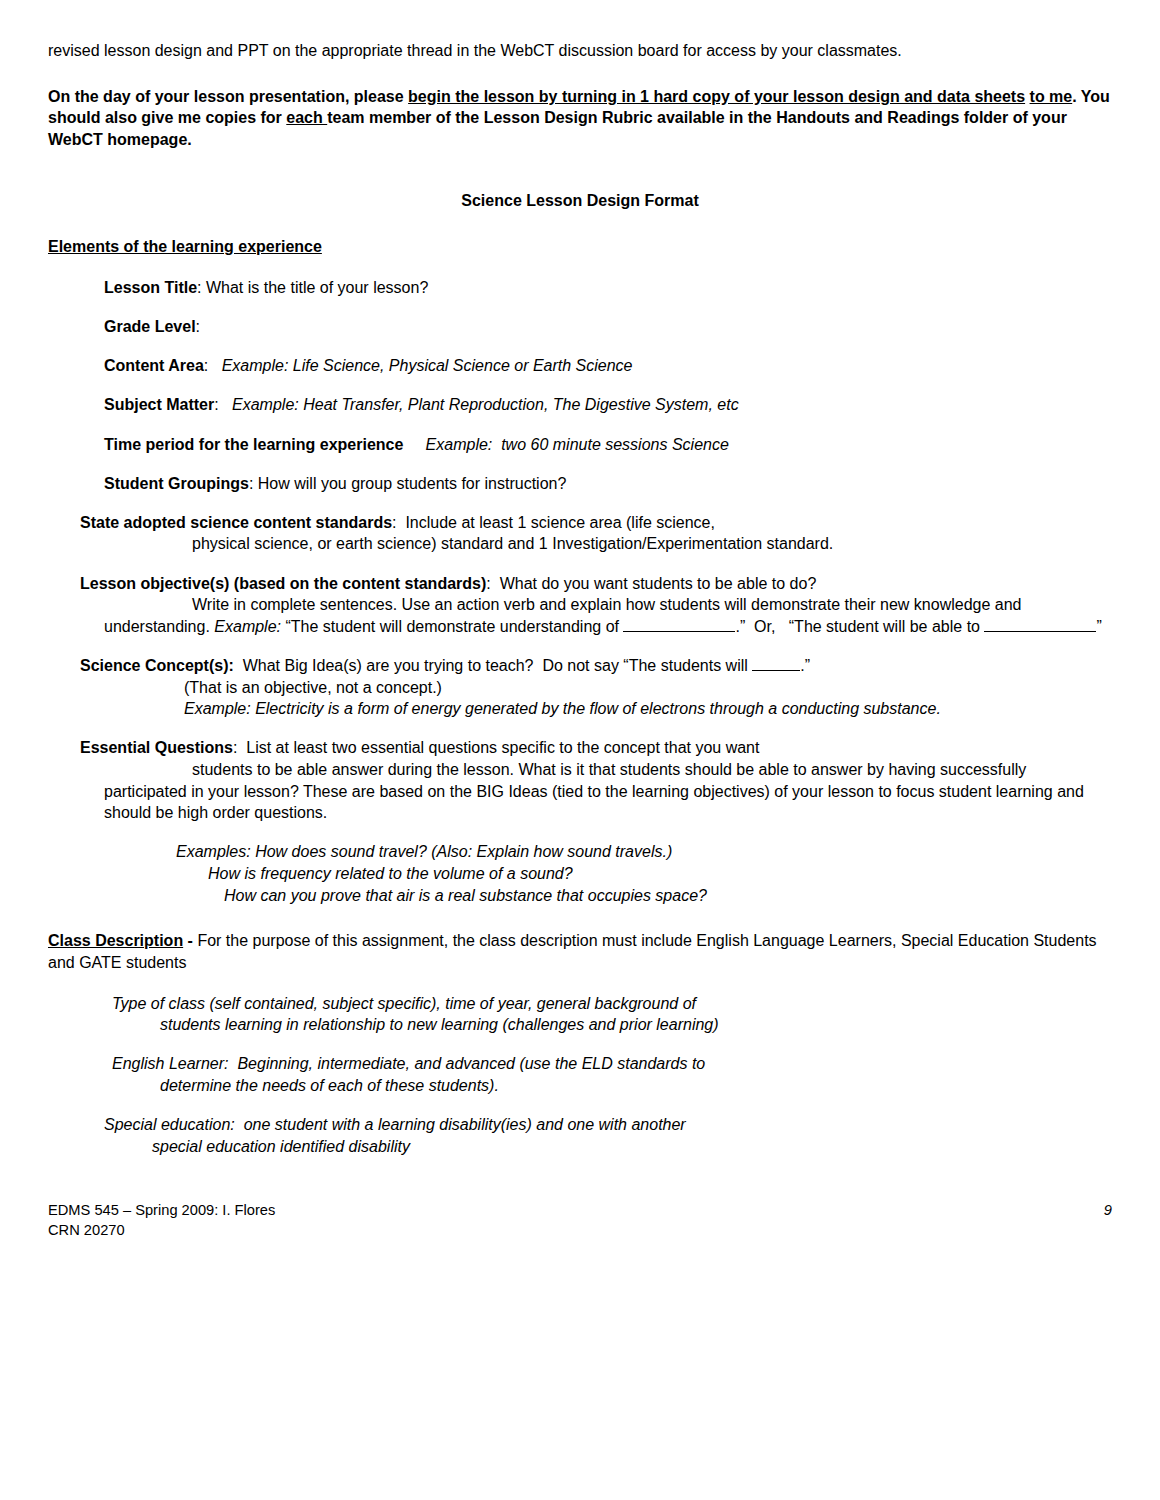revised lesson design and PPT on the appropriate thread in the WebCT discussion board for access by your classmates.
On the day of your lesson presentation, please begin the lesson by turning in 1 hard copy of your lesson design and data sheets to me. You should also give me copies for each team member of the Lesson Design Rubric available in the Handouts and Readings folder of your WebCT homepage.
Science Lesson Design Format
Elements of the learning experience
Lesson Title: What is the title of your lesson?
Grade Level:
Content Area: Example: Life Science, Physical Science or Earth Scien ce
Subject Matter: Example: Heat Transfer, Plant Reproduction, The Digestive System, etc
Time period for the learning experience Example: two 60 minute sessions Science
Student Groupings: How will you group students for instruction?
State adopted science content standards: Include at least 1 science area (life science,
physical science, or earth science) standard and 1 Investigation/Experimentation standard.
Lesson objective(s) (based on the content standards): What do you want students to be able to do?
Write in complete sentences. Use an action verb and explain how students will demonstrate their new knowledge and understanding. Example: “The student will demonstrate understanding of .” Or, “The student will be able to ”
Science Concept(s): What Big Idea(s) are you trying to teach? Do not say “The students will .”
(That is an objective, not a concept.) Example: Electricity is a form of energy generated by the flow of electrons through a conducting substance.
Essential Questions: List at least two essential questions specific to the concept that you want
students to be able answer during the lesson. What is it that students should be able to answer by having successfully participated in your lesson? These are based on the BIG Ideas (tied to the learning objectives) of your lesson to focus student learning and should be high order questions.
Examples: How does sound travel? (Also: Explain how sound travels.)
How is frequency related to the volume of a sound?
How can you prove that air is a real substance that occupies space?
Class Description - For the purpose of this assignment, the class description must include English Language Learners, Special Education Students and GATE students
Type of class (self contained, subject specific), time of year, general background of students learning in relationship to new learning (challenges and prior learning)
English Learner: Beginning, intermediate, and advanced (use the ELD standards to determine the needs of each of these students).
Special education: one student with a learning disability(ies) and one with another special education identified disability
EDMS 545 – Spring 2009: I. Flores
CRN 20270
9